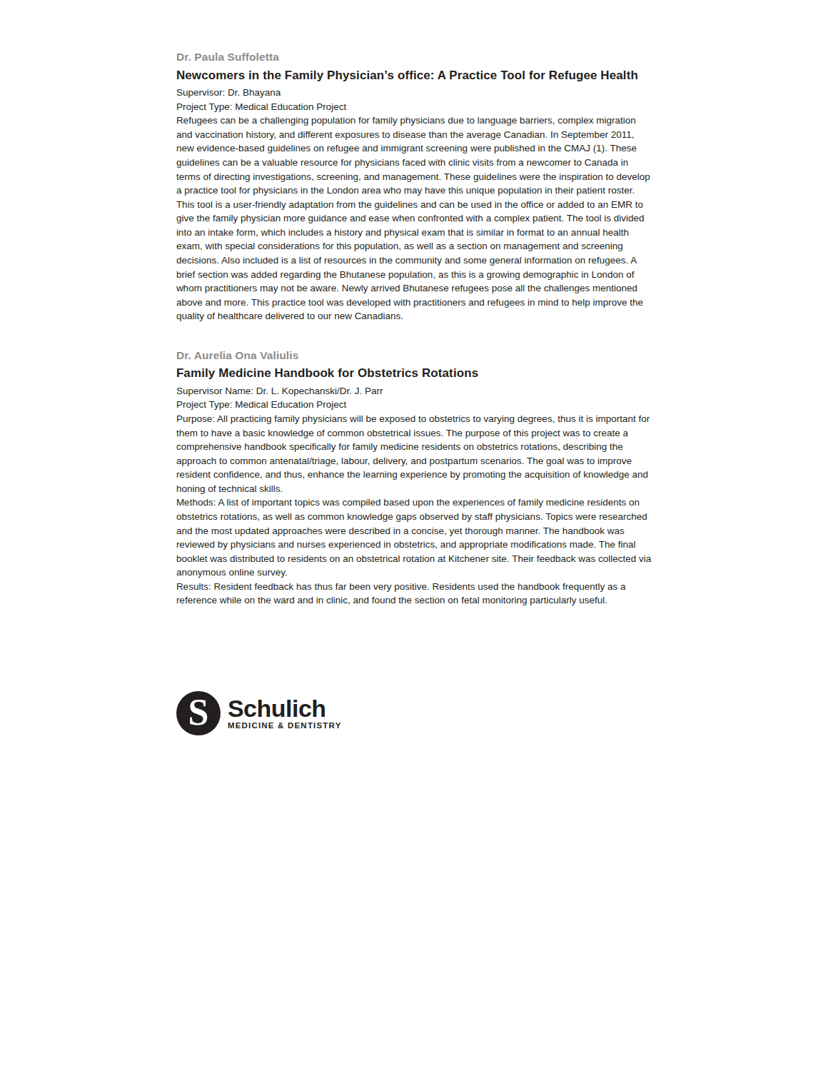Dr. Paula Suffoletta
Newcomers in the Family Physician’s office: A Practice Tool for Refugee Health
Supervisor: Dr. Bhayana
Project Type: Medical Education Project
Refugees can be a challenging population for family physicians due to language barriers, complex migration and vaccination history, and different exposures to disease than the average Canadian. In September 2011, new evidence-based guidelines on refugee and immigrant screening were published in the CMAJ (1). These guidelines can be a valuable resource for physicians faced with clinic visits from a newcomer to Canada in terms of directing investigations, screening, and management. These guidelines were the inspiration to develop a practice tool for physicians in the London area who may have this unique population in their patient roster. This tool is a user-friendly adaptation from the guidelines and can be used in the office or added to an EMR to give the family physician more guidance and ease when confronted with a complex patient. The tool is divided into an intake form, which includes a history and physical exam that is similar in format to an annual health exam, with special considerations for this population, as well as a section on management and screening decisions. Also included is a list of resources in the community and some general information on refugees. A brief section was added regarding the Bhutanese population, as this is a growing demographic in London of whom practitioners may not be aware. Newly arrived Bhutanese refugees pose all the challenges mentioned above and more. This practice tool was developed with practitioners and refugees in mind to help improve the quality of healthcare delivered to our new Canadians.
Dr. Aurelia Ona Valiulis
Family Medicine Handbook for Obstetrics Rotations
Supervisor Name: Dr. L. Kopechanski/Dr. J. Parr
Project Type: Medical Education Project
Purpose: All practicing family physicians will be exposed to obstetrics to varying degrees, thus it is important for them to have a basic knowledge of common obstetrical issues. The purpose of this project was to create a comprehensive handbook specifically for family medicine residents on obstetrics rotations, describing the approach to common antenatal/triage, labour, delivery, and postpartum scenarios. The goal was to improve resident confidence, and thus, enhance the learning experience by promoting the acquisition of knowledge and honing of technical skills.
Methods: A list of important topics was compiled based upon the experiences of family medicine residents on obstetrics rotations, as well as common knowledge gaps observed by staff physicians. Topics were researched and the most updated approaches were described in a concise, yet thorough manner. The handbook was reviewed by physicians and nurses experienced in obstetrics, and appropriate modifications made. The final booklet was distributed to residents on an obstetrical rotation at Kitchener site. Their feedback was collected via anonymous online survey.
Results: Resident feedback has thus far been very positive. Residents used the handbook frequently as a reference while on the ward and in clinic, and found the section on fetal monitoring particularly useful.
Schulich MEDICINE & DENTISTRY